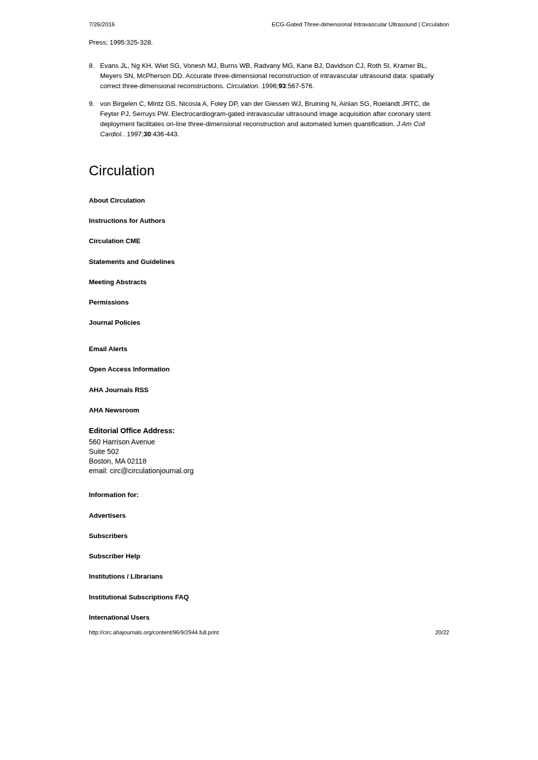7/26/2016 ECG-Gated Three-dimensional Intravascular Ultrasound | Circulation
Press; 1995:325-328.
8. Evans JL, Ng KH, Wiet SG, Vonesh MJ, Burns WB, Radvany MG, Kane BJ, Davidson CJ, Roth SI, Kramer BL, Meyers SN, McPherson DD. Accurate three-dimensional reconstruction of intravascular ultrasound data: spatially correct three-dimensional reconstructions. Circulation. 1996;93:567-576.
9. von Birgelen C, Mintz GS, Nicosia A, Foley DP, van der Giessen WJ, Bruining N, Airiian SG, Roelandt JRTC, de Feyter PJ, Serruys PW. Electrocardiogram-gated intravascular ultrasound image acquisition after coronary stent deployment facilitates on-line three-dimensional reconstruction and automated lumen quantification. J Am Coll Cardiol.. 1997;30:436-443.
Circulation
About Circulation Instructions for Authors Circulation CME Statements and Guidelines Meeting Abstracts Permissions Journal Policies
Email Alerts Open Access Information AHA Journals RSS AHA Newsroom
Editorial Office Address:
560 Harrison Avenue
Suite 502
Boston, MA 02118
email: circ@circulationjournal.org
Information for:
Advertisers Subscribers Subscriber Help Institutions / Librarians Institutional Subscriptions FAQ International Users
http://circ.ahajournals.org/content/96/9/2944.full.print 20/22